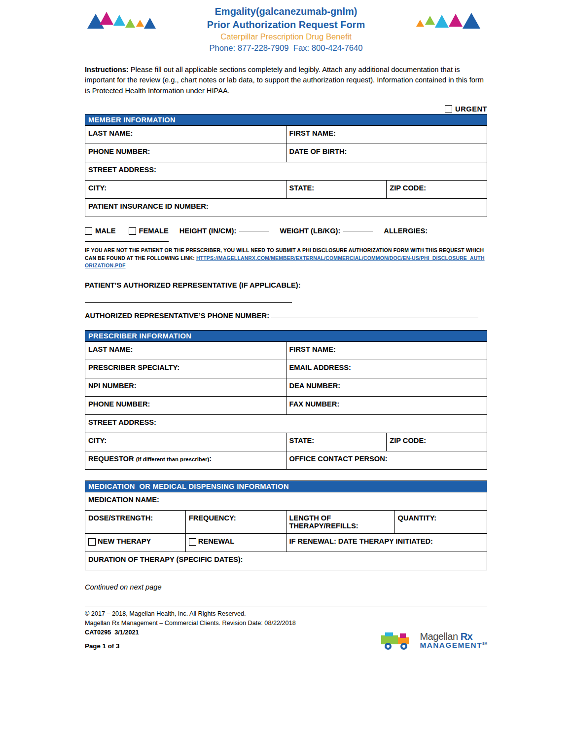Emgality(galcanezumab-gnlm)
Prior Authorization Request Form
Caterpillar Prescription Drug Benefit
Phone: 877-228-7909 Fax: 800-424-7640
Instructions: Please fill out all applicable sections completely and legibly. Attach any additional documentation that is important for the review (e.g., chart notes or lab data, to support the authorization request). Information contained in this form is Protected Health Information under HIPAA.
URGENT
| MEMBER INFORMATION |
| --- |
| LAST NAME: | FIRST NAME: |
| PHONE NUMBER: | DATE OF BIRTH: |
| STREET ADDRESS: |
| CITY: | STATE: | ZIP CODE: |
| PATIENT INSURANCE ID NUMBER: |
MALE FEMALE HEIGHT (IN/CM): WEIGHT (LB/KG): ALLERGIES:
IF YOU ARE NOT THE PATIENT OR THE PRESCRIBER, YOU WILL NEED TO SUBMIT A PHI DISCLOSURE AUTHORIZATION FORM WITH THIS REQUEST WHICH CAN BE FOUND AT THE FOLLOWING LINK: HTTPS://MAGELLANRX.COM/MEMBER/EXTERNAL/COMMERCIAL/COMMON/DOC/EN-US/PHI_DISCLOSURE_AUTHORIZATION.PDF
PATIENT’S AUTHORIZED REPRESENTATIVE (IF APPLICABLE):
AUTHORIZED REPRESENTATIVE’S PHONE NUMBER:
| PRESCRIBER INFORMATION |
| --- |
| LAST NAME: | FIRST NAME: |
| PRESCRIBER SPECIALTY: | EMAIL ADDRESS: |
| NPI NUMBER: | DEA NUMBER: |
| PHONE NUMBER: | FAX NUMBER: |
| STREET ADDRESS: |
| CITY: | STATE: | ZIP CODE: |
| REQUESTOR (if different than prescriber) : | OFFICE CONTACT PERSON: |
| MEDICATION OR MEDICAL DISPENSING INFORMATION |
| --- |
| MEDICATION NAME: |
| DOSE/STRENGTH: | FREQUENCY: | LENGTH OF THERAPY/REFILLS: | QUANTITY: |
| NEW THERAPY | RENEWAL | IF RENEWAL: DATE THERAPY INITIATED: |
| DURATION OF THERAPY (SPECIFIC DATES): |
Continued on next page
© 2017 – 2018, Magellan Health, Inc. All Rights Reserved.
Magellan Rx Management – Commercial Clients. Revision Date: 08/22/2018
CAT0295 3/1/2021
Page 1 of 3
Magellan Rx
MANAGEMENTSM